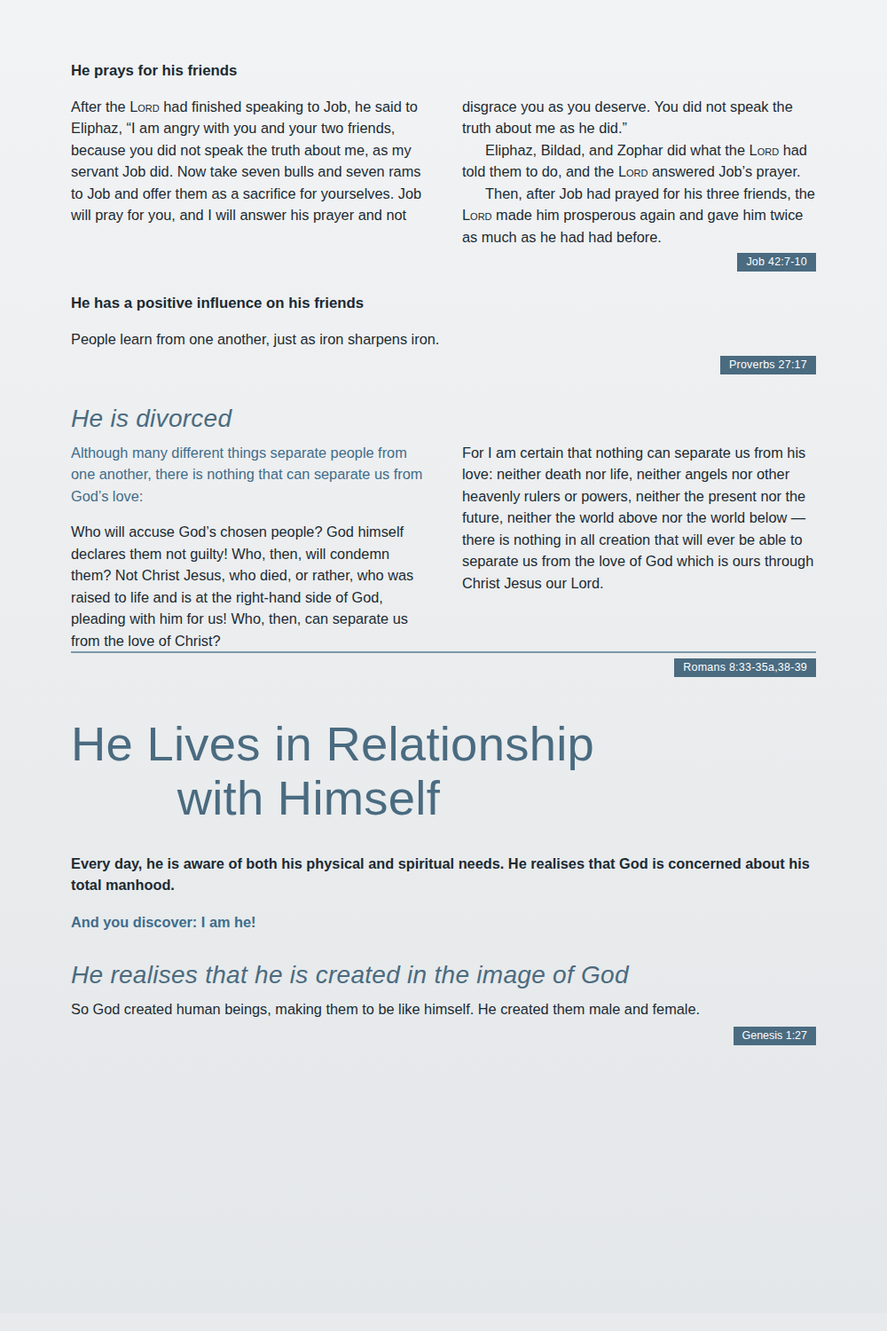He prays for his friends
After the Lord had finished speaking to Job, he said to Eliphaz, “I am angry with you and your two friends, because you did not speak the truth about me, as my servant Job did. Now take seven bulls and seven rams to Job and offer them as a sacrifice for yourselves. Job will pray for you, and I will answer his prayer and not disgrace you as you deserve. You did not speak the truth about me as he did.”
Eliphaz, Bildad, and Zophar did what the Lord had told them to do, and the Lord answered Job’s prayer.
Then, after Job had prayed for his three friends, the Lord made him prosperous again and gave him twice as much as he had had before.
Job 42:7-10
He has a positive influence on his friends
People learn from one another, just as iron sharpens iron.
Proverbs 27:17
He is divorced
Although many different things separate people from one another, there is nothing that can separate us from God’s love:
Who will accuse God’s chosen people? God himself declares them not guilty! Who, then, will condemn them? Not Christ Jesus, who died, or rather, who was raised to life and is at the right-hand side of God, pleading with him for us! Who, then, can separate us from the love of Christ?
For I am certain that nothing can separate us from his love: neither death nor life, neither angels nor other heavenly rulers or powers, neither the present nor the future, neither the world above nor the world below — there is nothing in all creation that will ever be able to separate us from the love of God which is ours through Christ Jesus our Lord.
Romans 8:33-35a,38-39
He Lives in Relationshipwith Himself
Every day, he is aware of both his physical and spiritual needs. He realises that God is concerned about his total manhood.
And you discover: I am he!
He realises that he is created in the image of God
So God created human beings, making them to be like himself. He created them male and female.
Genesis 1:27